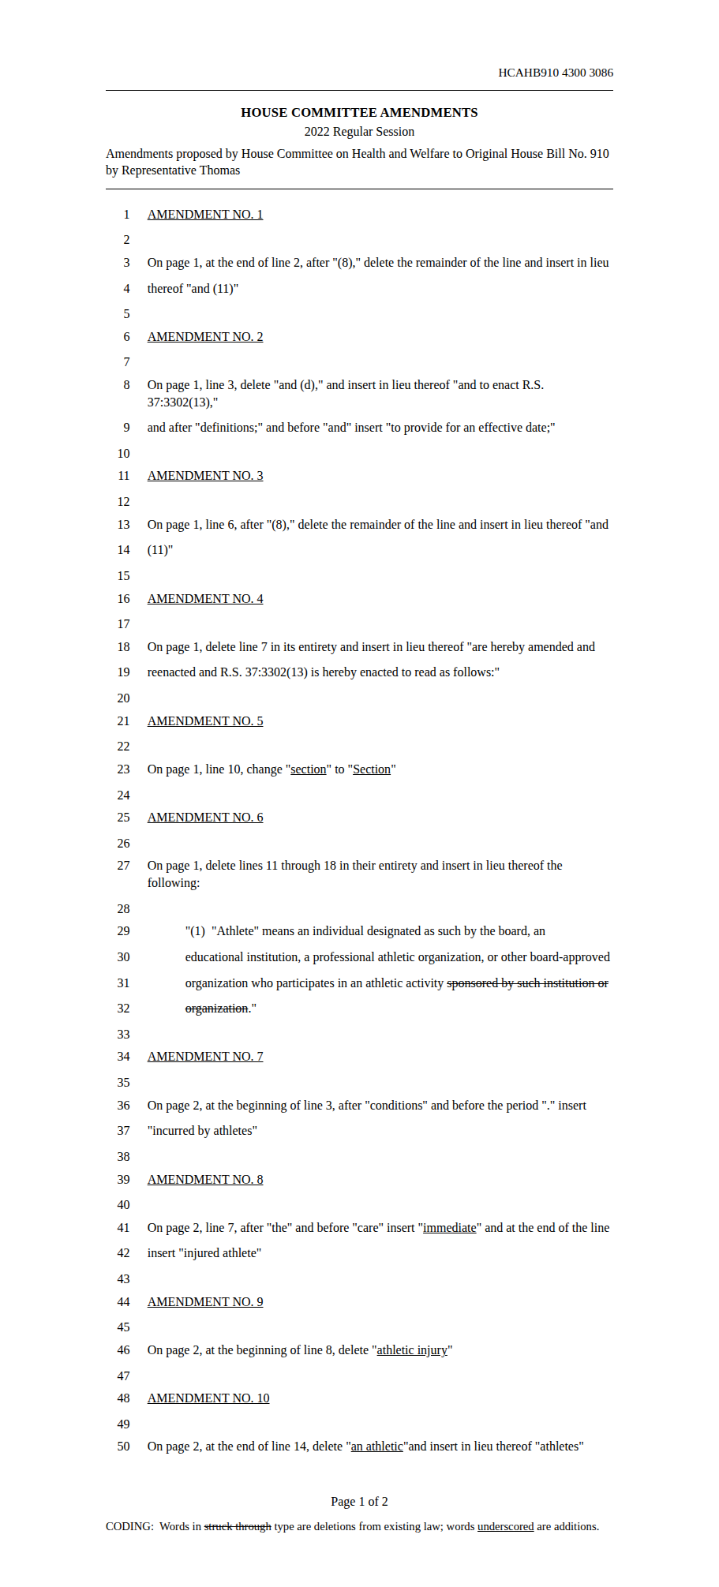HCAHB910 4300 3086
HOUSE COMMITTEE AMENDMENTS
2022 Regular Session
Amendments proposed by House Committee on Health and Welfare to Original House Bill No. 910 by Representative Thomas
AMENDMENT NO. 1
On page 1, at the end of line 2, after "(8)," delete the remainder of the line and insert in lieu
thereof "and (11)"
AMENDMENT NO. 2
On page 1, line 3, delete "and (d)," and insert in lieu thereof "and to enact R.S. 37:3302(13),"
and after "definitions;" and before "and" insert "to provide for an effective date;"
AMENDMENT NO. 3
On page 1, line 6, after "(8)," delete the remainder of the line and insert in lieu thereof "and
(11)"
AMENDMENT NO. 4
On page 1, delete line 7 in its entirety and insert in lieu thereof "are hereby amended and
reenacted and R.S. 37:3302(13) is hereby enacted to read as follows:"
AMENDMENT NO. 5
On page 1, line 10, change "section" to "Section"
AMENDMENT NO. 6
On page 1, delete lines 11 through 18 in their entirety and insert in lieu thereof the following:
"(1) "Athlete" means an individual designated as such by the board, an
educational institution, a professional athletic organization, or other board-approved
organization who participates in an athletic activity sponsored by such institution or
organization."
AMENDMENT NO. 7
On page 2, at the beginning of line 3, after "conditions" and before the period "." insert
"incurred by athletes"
AMENDMENT NO. 8
On page 2, line 7, after "the" and before "care" insert "immediate" and at the end of the line
insert "injured athlete"
AMENDMENT NO. 9
On page 2, at the beginning of line 8, delete "athletic injury"
AMENDMENT NO. 10
On page 2, at the end of line 14, delete "an athletic"and insert in lieu thereof "athletes"
Page 1 of 2
CODING: Words in struck through type are deletions from existing law; words underscored are additions.